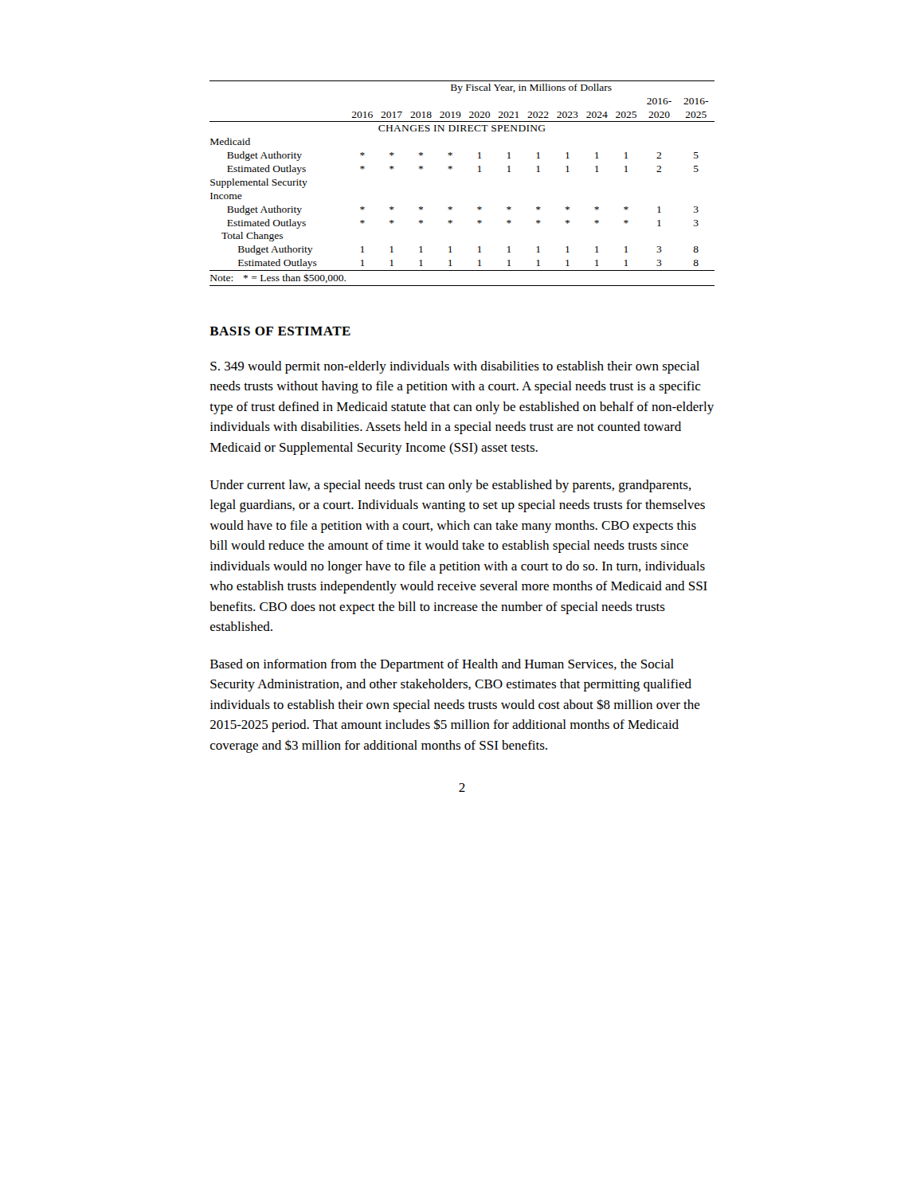| | By Fiscal Year, in Millions of Dollars |
| | | 2016- | 2016- |
| | 2016 | 2017 | 2018 | 2019 | 2020 | 2021 | 2022 | 2023 | 2024 | 2025 | 2020 | 2025 |
| CHANGES IN DIRECT SPENDING |
| Medicaid | |
| Budget Authority | * | * | * | * | 1 | 1 | 1 | 1 | 1 | 1 | 2 | 5 |
| Estimated Outlays | * | * | * | * | 1 | 1 | 1 | 1 | 1 | 1 | 2 | 5 |
| Supplemental Security | |
| Income | |
| Budget Authority | * | * | * | * | * | * | * | * | * | * | 1 | 3 |
| Estimated Outlays | * | * | * | * | * | * | * | * | * | * | 1 | 3 |
| Total Changes | |
| Budget Authority | 1 | 1 | 1 | 1 | 1 | 1 | 1 | 1 | 1 | 1 | 3 | 8 |
| Estimated Outlays | 1 | 1 | 1 | 1 | 1 | 1 | 1 | 1 | 1 | 1 | 3 | 8 |
| Note: * = Less than $500,000. |
BASIS OF ESTIMATE
S. 349 would permit non-elderly individuals with disabilities to establish their own special needs trusts without having to file a petition with a court. A special needs trust is a specific type of trust defined in Medicaid statute that can only be established on behalf of non-elderly individuals with disabilities. Assets held in a special needs trust are not counted toward Medicaid or Supplemental Security Income (SSI) asset tests.
Under current law, a special needs trust can only be established by parents, grandparents, legal guardians, or a court. Individuals wanting to set up special needs trusts for themselves would have to file a petition with a court, which can take many months. CBO expects this bill would reduce the amount of time it would take to establish special needs trusts since individuals would no longer have to file a petition with a court to do so. In turn, individuals who establish trusts independently would receive several more months of Medicaid and SSI benefits. CBO does not expect the bill to increase the number of special needs trusts established.
Based on information from the Department of Health and Human Services, the Social Security Administration, and other stakeholders, CBO estimates that permitting qualified individuals to establish their own special needs trusts would cost about $8 million over the 2015-2025 period. That amount includes $5 million for additional months of Medicaid coverage and $3 million for additional months of SSI benefits.
2